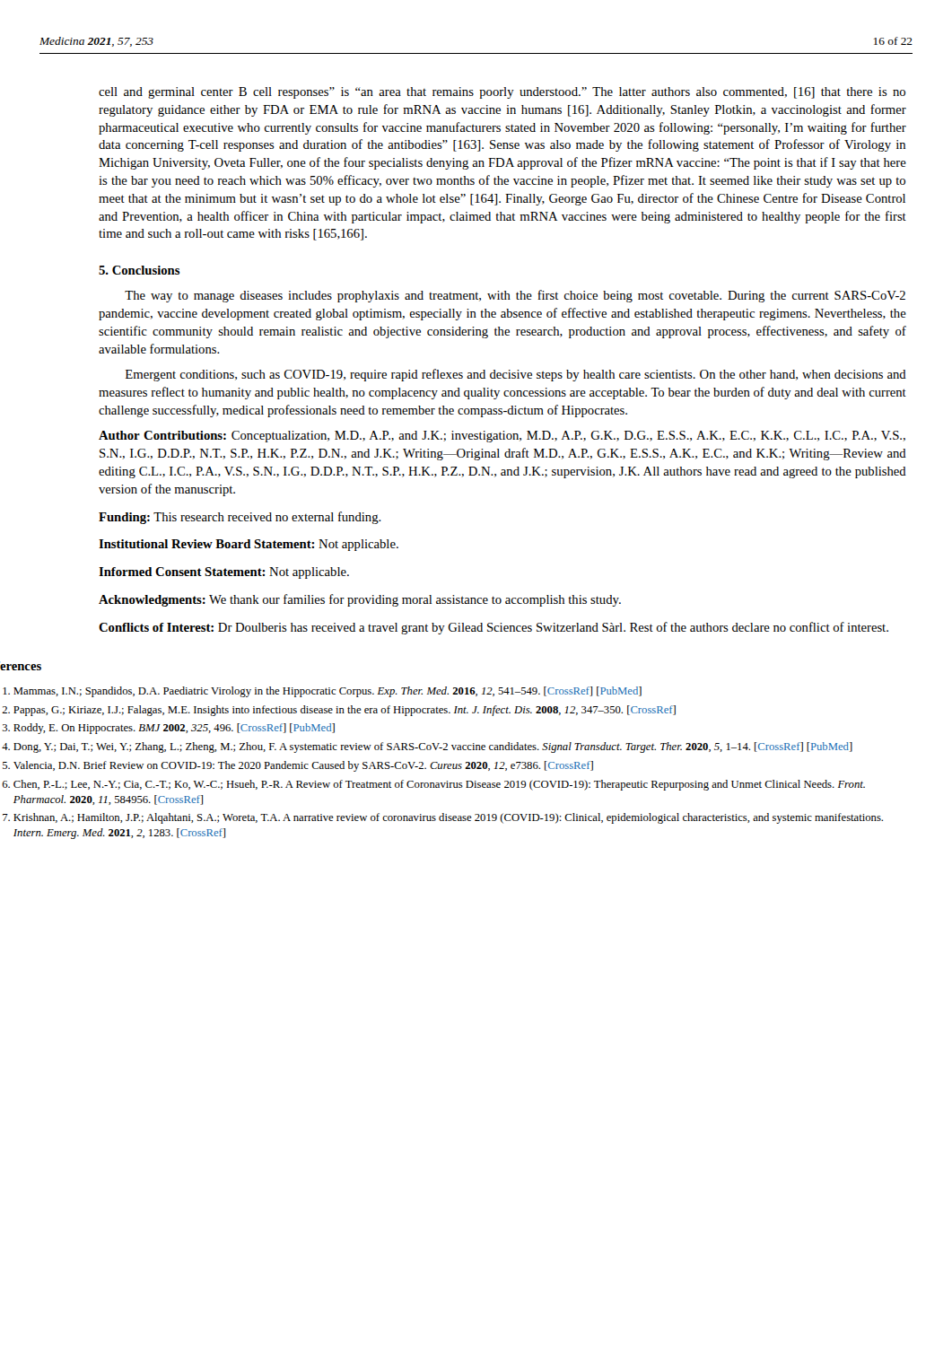Medicina 2021, 57, 253 16 of 22
cell and germinal center B cell responses” is “an area that remains poorly understood.” The latter authors also commented, [16] that there is no regulatory guidance either by FDA or EMA to rule for mRNA as vaccine in humans [16]. Additionally, Stanley Plotkin, a vaccinologist and former pharmaceutical executive who currently consults for vaccine manufacturers stated in November 2020 as following: “personally, I’m waiting for further data concerning T-cell responses and duration of the antibodies” [163]. Sense was also made by the following statement of Professor of Virology in Michigan University, Oveta Fuller, one of the four specialists denying an FDA approval of the Pfizer mRNA vaccine: “The point is that if I say that here is the bar you need to reach which was 50% efficacy, over two months of the vaccine in people, Pfizer met that. It seemed like their study was set up to meet that at the minimum but it wasn’t set up to do a whole lot else” [164]. Finally, George Gao Fu, director of the Chinese Centre for Disease Control and Prevention, a health officer in China with particular impact, claimed that mRNA vaccines were being administered to healthy people for the first time and such a roll-out came with risks [165,166].
5. Conclusions
The way to manage diseases includes prophylaxis and treatment, with the first choice being most covetable. During the current SARS-CoV-2 pandemic, vaccine development created global optimism, especially in the absence of effective and established therapeutic regimens. Nevertheless, the scientific community should remain realistic and objective considering the research, production and approval process, effectiveness, and safety of available formulations.
Emergent conditions, such as COVID-19, require rapid reflexes and decisive steps by health care scientists. On the other hand, when decisions and measures reflect to humanity and public health, no complacency and quality concessions are acceptable. To bear the burden of duty and deal with current challenge successfully, medical professionals need to remember the compass-dictum of Hippocrates.
Author Contributions: Conceptualization, M.D., A.P., and J.K.; investigation, M.D., A.P., G.K., D.G., E.S.S., A.K., E.C., K.K., C.L., I.C., P.A., V.S., S.N., I.G., D.D.P., N.T., S.P., H.K., P.Z., D.N., and J.K.; Writing—Original draft M.D., A.P., G.K., E.S.S., A.K., E.C., and K.K.; Writing—Review and editing C.L., I.C., P.A., V.S., S.N., I.G., D.D.P., N.T., S.P., H.K., P.Z., D.N., and J.K.; supervision, J.K. All authors have read and agreed to the published version of the manuscript.
Funding: This research received no external funding.
Institutional Review Board Statement: Not applicable.
Informed Consent Statement: Not applicable.
Acknowledgments: We thank our families for providing moral assistance to accomplish this study.
Conflicts of Interest: Dr Doulberis has received a travel grant by Gilead Sciences Switzerland Sàrl. Rest of the authors declare no conflict of interest.
References
Mammas, I.N.; Spandidos, D.A. Paediatric Virology in the Hippocratic Corpus. Exp. Ther. Med. 2016, 12, 541–549. [CrossRef] [PubMed]
Pappas, G.; Kiriaze, I.J.; Falagas, M.E. Insights into infectious disease in the era of Hippocrates. Int. J. Infect. Dis. 2008, 12, 347–350. [CrossRef]
Roddy, E. On Hippocrates. BMJ 2002, 325, 496. [CrossRef] [PubMed]
Dong, Y.; Dai, T.; Wei, Y.; Zhang, L.; Zheng, M.; Zhou, F. A systematic review of SARS-CoV-2 vaccine candidates. Signal Transduct. Target. Ther. 2020, 5, 1–14. [CrossRef] [PubMed]
Valencia, D.N. Brief Review on COVID-19: The 2020 Pandemic Caused by SARS-CoV-2. Cureus 2020, 12, e7386. [CrossRef]
Chen, P.-L.; Lee, N.-Y.; Cia, C.-T.; Ko, W.-C.; Hsueh, P.-R. A Review of Treatment of Coronavirus Disease 2019 (COVID-19): Therapeutic Repurposing and Unmet Clinical Needs. Front. Pharmacol. 2020, 11, 584956. [CrossRef]
Krishnan, A.; Hamilton, J.P.; Alqahtani, S.A.; Woreta, T.A. A narrative review of coronavirus disease 2019 (COVID-19): Clinical, epidemiological characteristics, and systemic manifestations. Intern. Emerg. Med. 2021, 2, 1283. [CrossRef]